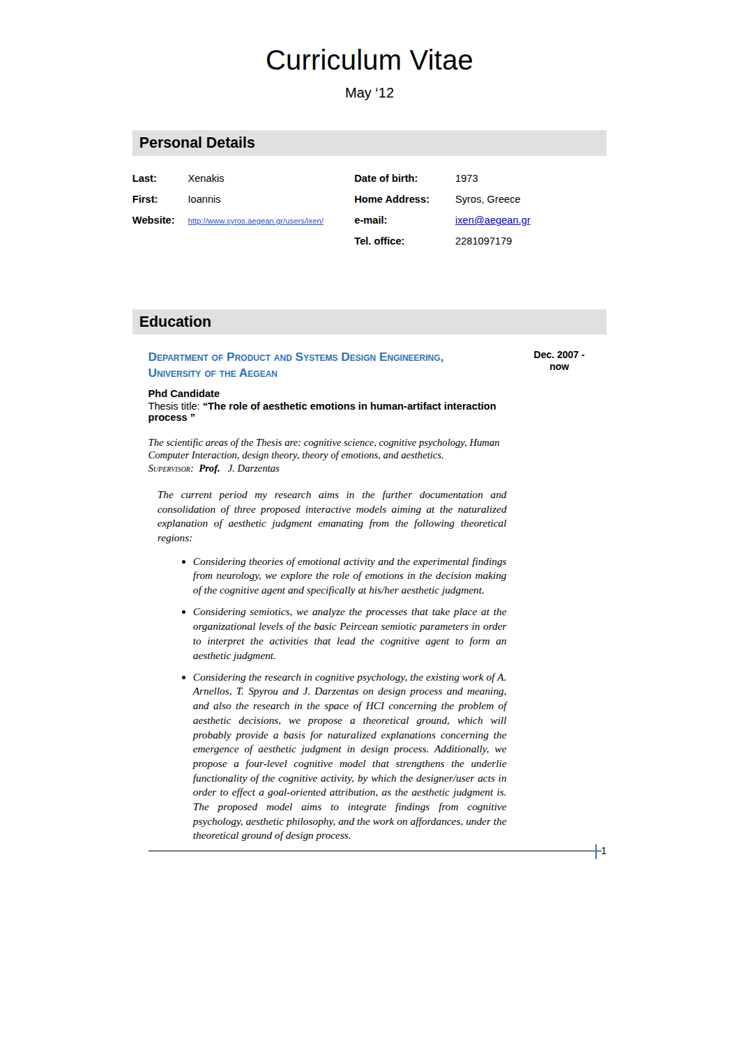Curriculum Vitae
May ‘12
Personal Details
| Last: | Xenakis | Date of birth: | 1973 |
| First: | Ioannis | Home Address: | Syros, Greece |
| Website: | http://www.syros.aegean.gr/users/ixen/ | e-mail: | ixen@aegean.gr |
| | | Tel. office: | 2281097179 |
Education
Dec. 2007 -
now
Department of Product and Systems Design Engineering,
University of the Aegean
Phd Candidate
Thesis title: “The role of aesthetic emotions in human-artifact interaction process ”
The scientific areas of the Thesis are: cognitive science, cognitive psychology, Human Computer Interaction, design theory, theory of emotions, and aesthetics.
Supervisor: Prof. J. Darzentas
The current period my research aims in the further documentation and consolidation of three proposed interactive models aiming at the naturalized explanation of aesthetic judgment emanating from the following theoretical regions:
Considering theories of emotional activity and the experimental findings from neurology, we explore the role of emotions in the decision making of the cognitive agent and specifically at his/her aesthetic judgment.
Considering semiotics, we analyze the processes that take place at the organizational levels of the basic Peircean semiotic parameters in order to interpret the activities that lead the cognitive agent to form an aesthetic judgment.
Considering the research in cognitive psychology, the existing work of A. Arnellos, T. Spyrou and J. Darzentas on design process and meaning, and also the research in the space of HCI concerning the problem of aesthetic decisions, we propose a theoretical ground, which will probably provide a basis for naturalized explanations concerning the emergence of aesthetic judgment in design process. Additionally, we propose a four-level cognitive model that strengthens the underlie functionality of the cognitive activity, by which the designer/user acts in order to effect a goal-oriented attribution, as the aesthetic judgment is. The proposed model aims to integrate findings from cognitive psychology, aesthetic philosophy, and the work on affordances, under the theoretical ground of design process.
1